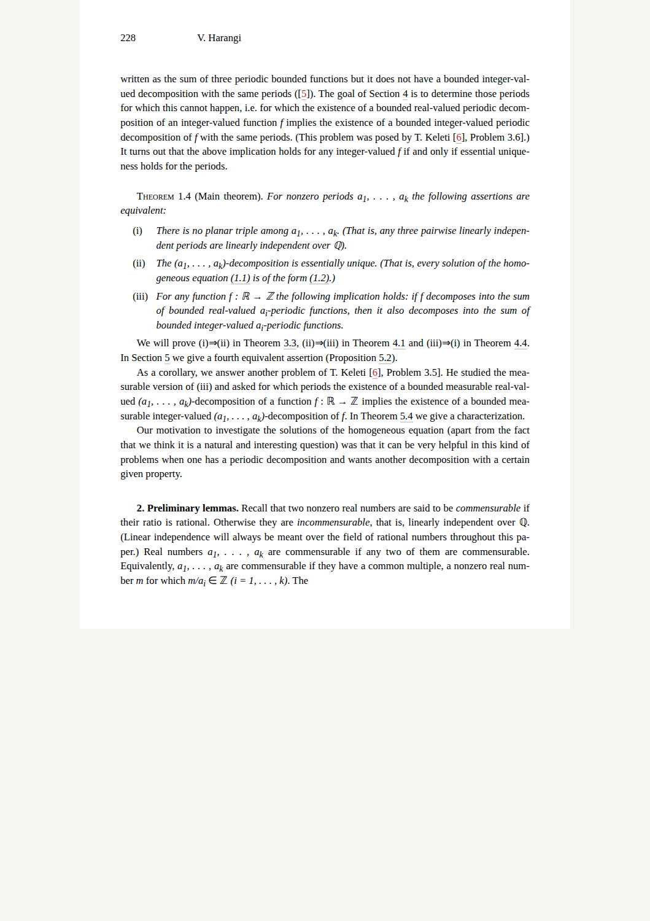228 V. Harangi
written as the sum of three periodic bounded functions but it does not have a bounded integer-valued decomposition with the same periods ([5]). The goal of Section 4 is to determine those periods for which this cannot happen, i.e. for which the existence of a bounded real-valued periodic decomposition of an integer-valued function f implies the existence of a bounded integer-valued periodic decomposition of f with the same periods. (This problem was posed by T. Keleti [6], Problem 3.6].) It turns out that the above implication holds for any integer-valued f if and only if essential uniqueness holds for the periods.
Theorem 1.4 (Main theorem). For nonzero periods a1, . . . , ak the following assertions are equivalent:
(i) There is no planar triple among a1, . . . , ak. (That is, any three pairwise linearly independent periods are linearly independent over ℚ).
(ii) The (a1, . . . , ak)-decomposition is essentially unique. (That is, every solution of the homogeneous equation (1.1) is of the form (1.2).)
(iii) For any function f : ℝ → ℤ the following implication holds: if f decomposes into the sum of bounded real-valued ai-periodic functions, then it also decomposes into the sum of bounded integer-valued ai-periodic functions.
We will prove (i)⇒(ii) in Theorem 3.3, (ii)⇒(iii) in Theorem 4.1 and (iii)⇒(i) in Theorem 4.4. In Section 5 we give a fourth equivalent assertion (Proposition 5.2).
As a corollary, we answer another problem of T. Keleti [6], Problem 3.5]. He studied the measurable version of (iii) and asked for which periods the existence of a bounded measurable real-valued (a1, . . . , ak)-decomposition of a function f : ℝ → ℤ implies the existence of a bounded measurable integer-valued (a1, . . . , ak)-decomposition of f. In Theorem 5.4 we give a characterization.
Our motivation to investigate the solutions of the homogeneous equation (apart from the fact that we think it is a natural and interesting question) was that it can be very helpful in this kind of problems when one has a periodic decomposition and wants another decomposition with a certain given property.
2. Preliminary lemmas. Recall that two nonzero real numbers are said to be commensurable if their ratio is rational. Otherwise they are incommensurable, that is, linearly independent over ℚ. (Linear independence will always be meant over the field of rational numbers throughout this paper.) Real numbers a1, . . . , ak are commensurable if any two of them are commensurable. Equivalently, a1, . . . , ak are commensurable if they have a common multiple, a nonzero real number m for which m/ai ∈ ℤ (i = 1, . . . , k). The